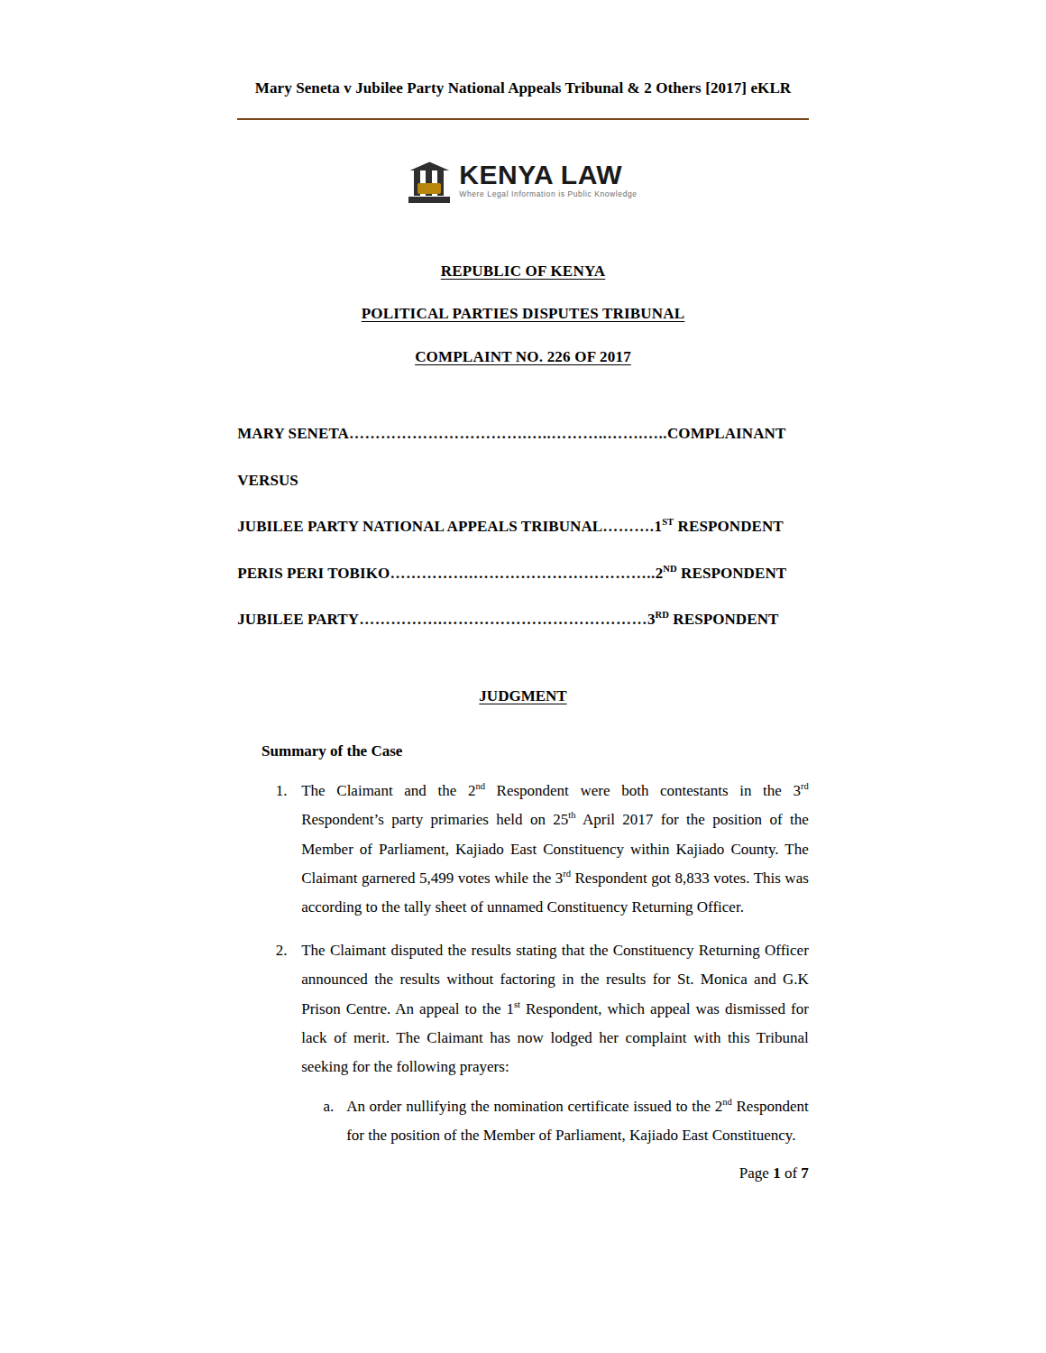Mary Seneta v Jubilee Party National Appeals Tribunal & 2 Others [2017] eKLR
KENYA LAW
Where Legal Information is Public Knowledge
REPUBLIC OF KENYA
POLITICAL PARTIES DISPUTES TRIBUNAL
COMPLAINT NO. 226 OF 2017
MARY SENETA…………………………….…..………..…….….. COMPLAINANT
VERSUS
JUBILEE PARTY NATIONAL APPEALS TRIBUNAL………. 1ST RESPONDENT
PERIS PERI TOBIKO…………….…………………………….. 2ND RESPONDENT
JUBILEE PARTY…………….…………………………………3RD RESPONDENT
JUDGMENT
Summary of the Case
The Claimant and the 2nd Respondent were both contestants in the 3rd Respondent’s party primaries held on 25th April 2017 for the position of the Member of Parliament, Kajiado East Constituency within Kajiado County. The Claimant garnered 5,499 votes while the 3rd Respondent got 8,833 votes. This was according to the tally sheet of unnamed Constituency Returning Officer.
The Claimant disputed the results stating that the Constituency Returning Officer announced the results without factoring in the results for St. Monica and G.K Prison Centre. An appeal to the 1st Respondent, which appeal was dismissed for lack of merit. The Claimant has now lodged her complaint with this Tribunal seeking for the following prayers:
An order nullifying the nomination certificate issued to the 2nd Respondent for the position of the Member of Parliament, Kajiado East Constituency.
Page 1 of 7